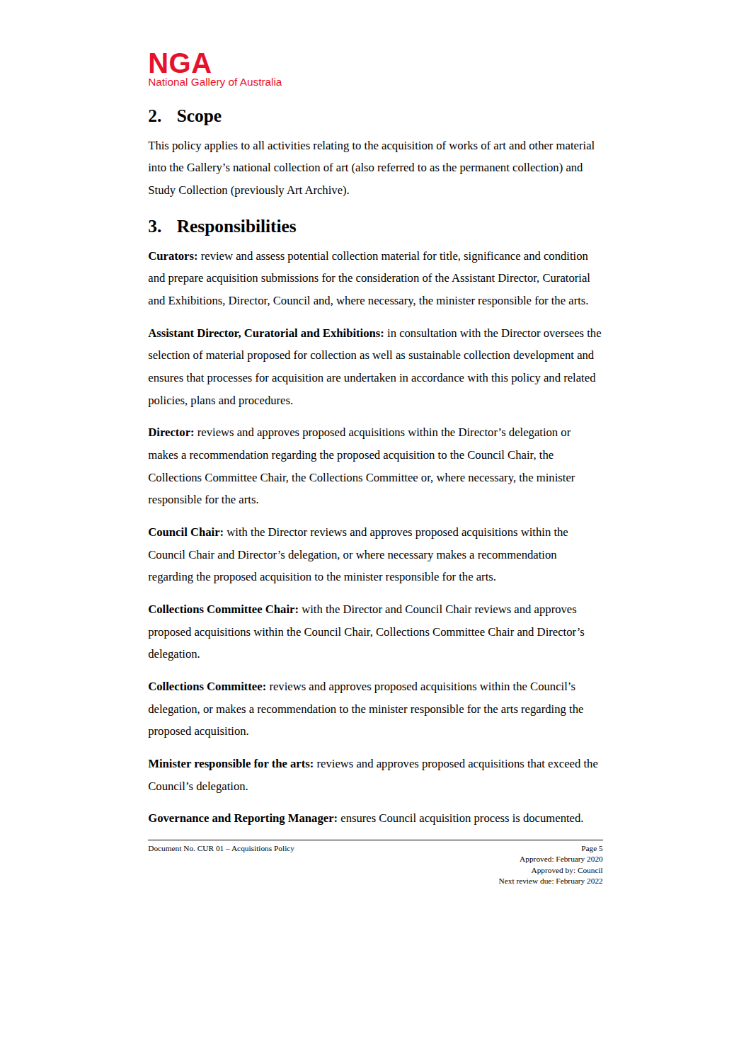NGA National Gallery of Australia
2. Scope
This policy applies to all activities relating to the acquisition of works of art and other material into the Gallery’s national collection of art (also referred to as the permanent collection) and Study Collection (previously Art Archive).
3. Responsibilities
Curators: review and assess potential collection material for title, significance and condition and prepare acquisition submissions for the consideration of the Assistant Director, Curatorial and Exhibitions, Director, Council and, where necessary, the minister responsible for the arts.
Assistant Director, Curatorial and Exhibitions: in consultation with the Director oversees the selection of material proposed for collection as well as sustainable collection development and ensures that processes for acquisition are undertaken in accordance with this policy and related policies, plans and procedures.
Director: reviews and approves proposed acquisitions within the Director’s delegation or makes a recommendation regarding the proposed acquisition to the Council Chair, the Collections Committee Chair, the Collections Committee or, where necessary, the minister responsible for the arts.
Council Chair: with the Director reviews and approves proposed acquisitions within the Council Chair and Director’s delegation, or where necessary makes a recommendation regarding the proposed acquisition to the minister responsible for the arts.
Collections Committee Chair: with the Director and Council Chair reviews and approves proposed acquisitions within the Council Chair, Collections Committee Chair and Director’s delegation.
Collections Committee: reviews and approves proposed acquisitions within the Council’s delegation, or makes a recommendation to the minister responsible for the arts regarding the proposed acquisition.
Minister responsible for the arts: reviews and approves proposed acquisitions that exceed the Council’s delegation.
Governance and Reporting Manager: ensures Council acquisition process is documented.
Document No. CUR 01 – Acquisitions Policy
Page 5
Approved: February 2020
Approved by: Council
Next review due: February 2022